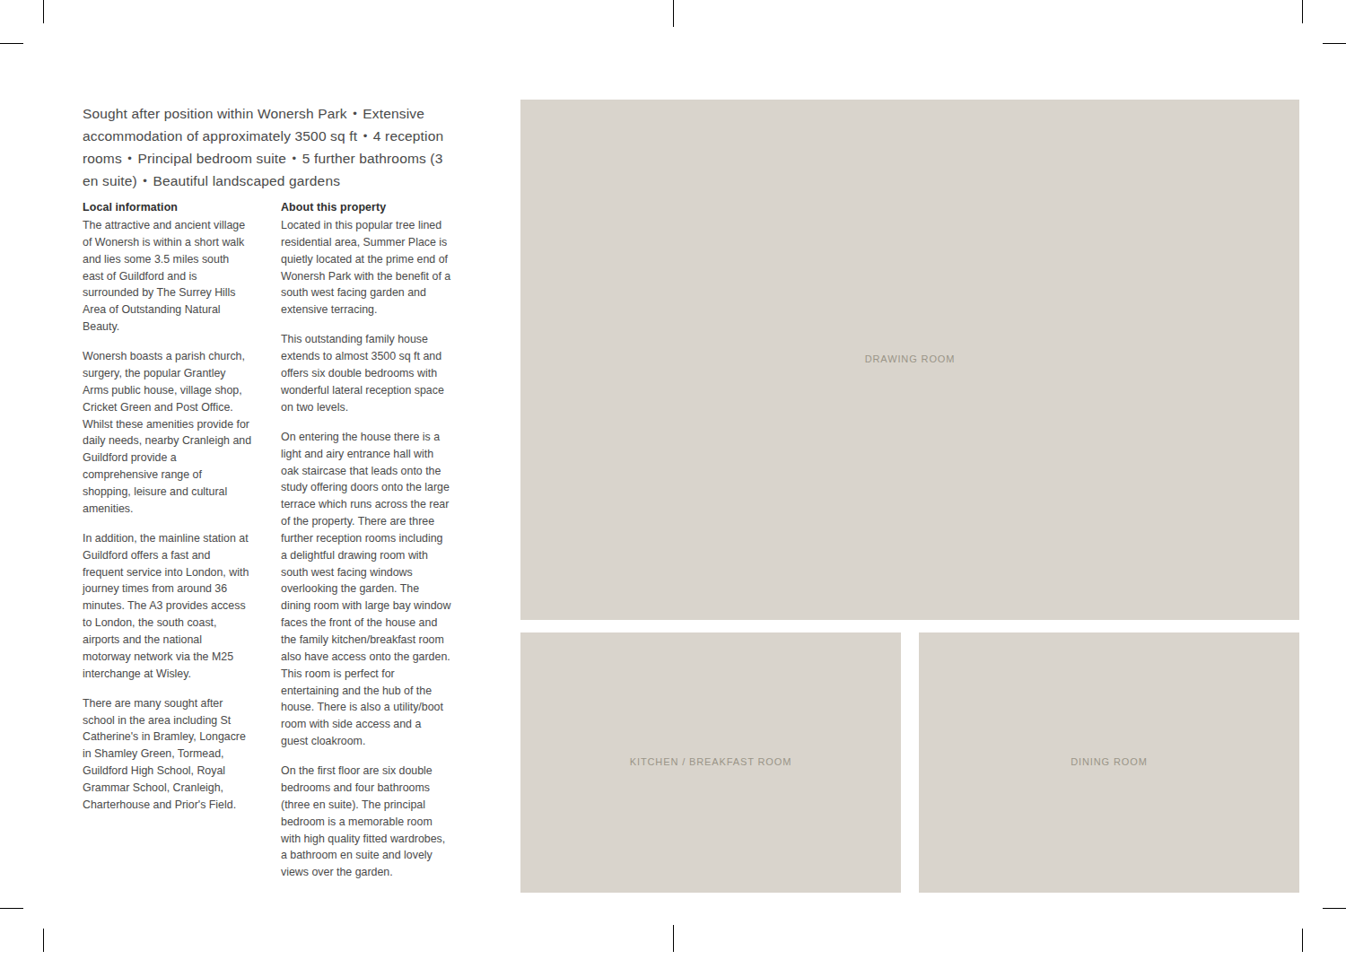Sought after position within Wonersh Park • Extensive accommodation of approximately 3500 sq ft • 4 reception rooms • Principal bedroom suite • 5 further bathrooms (3 en suite) • Beautiful landscaped gardens
Local information
The attractive and ancient village of Wonersh is within a short walk and lies some 3.5 miles south east of Guildford and is surrounded by The Surrey Hills Area of Outstanding Natural Beauty.
Wonersh boasts a parish church, surgery, the popular Grantley Arms public house, village shop, Cricket Green and Post Office. Whilst these amenities provide for daily needs, nearby Cranleigh and Guildford provide a comprehensive range of shopping, leisure and cultural amenities.
In addition, the mainline station at Guildford offers a fast and frequent service into London, with journey times from around 36 minutes. The A3 provides access to London, the south coast, airports and the national motorway network via the M25 interchange at Wisley.
There are many sought after school in the area including St Catherine's in Bramley, Longacre in Shamley Green, Tormead, Guildford High School, Royal Grammar School, Cranleigh, Charterhouse and Prior's Field.
About this property
Located in this popular tree lined residential area, Summer Place is quietly located at the prime end of Wonersh Park with the benefit of a south west facing garden and extensive terracing.
This outstanding family house extends to almost 3500 sq ft and offers six double bedrooms with wonderful lateral reception space on two levels.
On entering the house there is a light and airy entrance hall with oak staircase that leads onto the study offering doors onto the large terrace which runs across the rear of the property. There are three further reception rooms including a delightful drawing room with south west facing windows overlooking the garden. The dining room with large bay window faces the front of the house and the family kitchen/breakfast room also have access onto the garden. This room is perfect for entertaining and the hub of the house. There is also a utility/boot room with side access and a guest cloakroom.
On the first floor are six double bedrooms and four bathrooms (three en suite). The principal bedroom is a memorable room with high quality fitted wardrobes, a bathroom en suite and lovely views over the garden.
Drawing room
Kitchen / breakfast room
Dining room